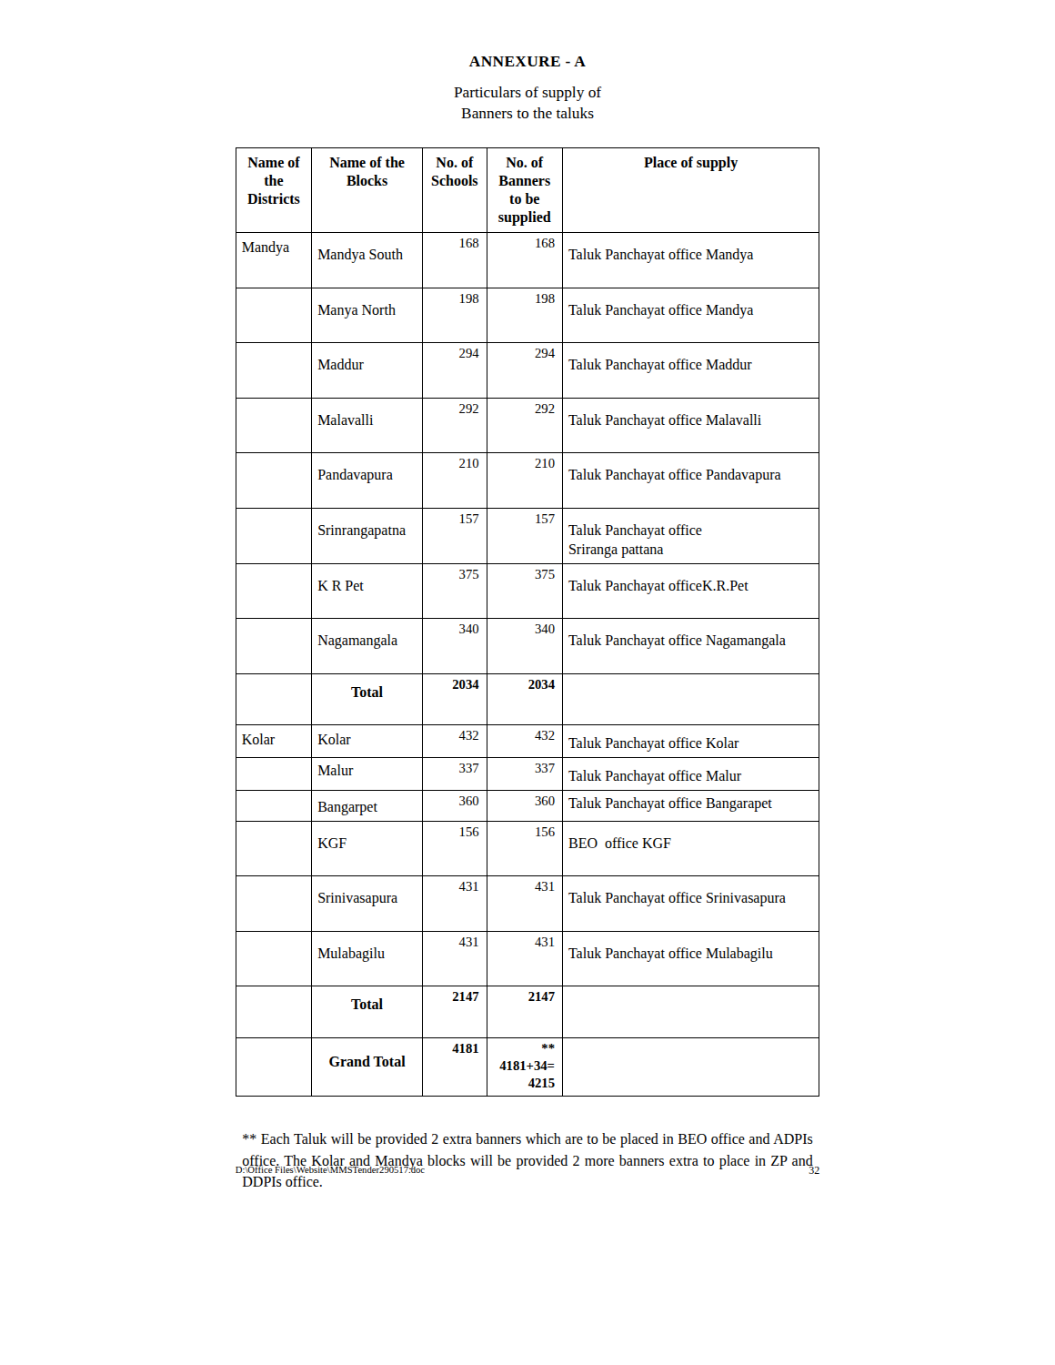ANNEXURE - A
Particulars of supply of
Banners to the taluks
| Name of the Districts | Name of the Blocks | No. of Schools | No. of Banners to be supplied | Place of supply |
| --- | --- | --- | --- | --- |
| Mandya | Mandya South | 168 | 168 | Taluk Panchayat office Mandya |
| | Manya North | 198 | 198 | Taluk Panchayat office Mandya |
| | Maddur | 294 | 294 | Taluk Panchayat office Maddur |
| | Malavalli | 292 | 292 | Taluk Panchayat office Malavalli |
| | Pandavapura | 210 | 210 | Taluk Panchayat office Pandavapura |
| | Srinrangapatna | 157 | 157 | Taluk Panchayat office Sriranga pattana |
| | K R Pet | 375 | 375 | Taluk Panchayat officeK.R.Pet |
| | Nagamangala | 340 | 340 | Taluk Panchayat office Nagamangala |
| | Total | 2034 | 2034 | |
| Kolar | Kolar | 432 | 432 | Taluk Panchayat office Kolar |
| | Malur | 337 | 337 | Taluk Panchayat office Malur |
| | Bangarpet | 360 | 360 | Taluk Panchayat office Bangarapet |
| | KGF | 156 | 156 | BEO office KGF |
| | Srinivasapura | 431 | 431 | Taluk Panchayat office Srinivasapura |
| | Mulabagilu | 431 | 431 | Taluk Panchayat office Mulabagilu |
| | Total | 2147 | 2147 | |
| | Grand Total | 4181 | ** 4181+34= 4215 | |
** Each Taluk will be provided 2 extra banners which are to be placed in BEO office and ADPIs office. The Kolar and Mandya blocks will be provided 2 more banners extra to place in ZP and DDPIs office.
D:\Office Files\Website\MMSTender290517.doc 32